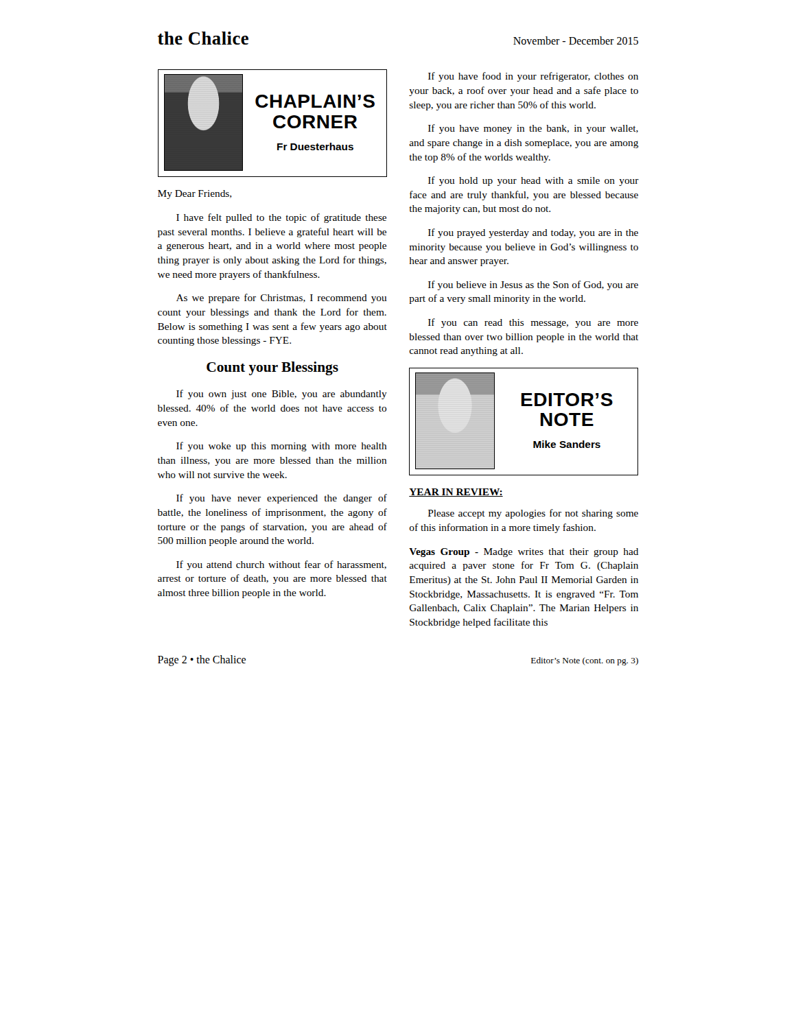the Chalice
November - December 2015
CHAPLAIN’S
CORNER
Fr Duesterhaus
My Dear Friends,
I have felt pulled to the topic of gratitude these past several months. I believe a grateful heart will be a generous heart, and in a world where most people thing prayer is only about asking the Lord for things, we need more prayers of thankfulness.
As we prepare for Christmas, I recommend you count your blessings and thank the Lord for them. Below is something I was sent a few years ago about counting those blessings - FYE.
Count your Blessings
If you own just one Bible, you are abundantly blessed. 40% of the world does not have access to even one.
If you woke up this morning with more health than illness, you are more blessed than the million who will not survive the week.
If you have never experienced the danger of battle, the loneliness of imprisonment, the agony of torture or the pangs of starvation, you are ahead of 500 million people around the world.
If you attend church without fear of harassment, arrest or torture of death, you are more blessed that almost three billion people in the world.
If you have food in your refrigerator, clothes on your back, a roof over your head and a safe place to sleep, you are richer than 50% of this world.
If you have money in the bank, in your wallet, and spare change in a dish someplace, you are among the top 8% of the worlds wealthy.
If you hold up your head with a smile on your face and are truly thankful, you are blessed because the majority can, but most do not.
If you prayed yesterday and today, you are in the minority because you believe in God’s willingness to hear and answer prayer.
If you believe in Jesus as the Son of God, you are part of a very small minority in the world.
If you can read this message, you are more blessed than over two billion people in the world that cannot read anything at all.
EDITOR’S
NOTE
Mike Sanders
YEAR IN REVIEW:
Please accept my apologies for not sharing some of this information in a more timely fashion.
Vegas Group - Madge writes that their group had acquired a paver stone for Fr Tom G. (Chaplain Emeritus) at the St. John Paul II Memorial Garden in Stockbridge, Massachusetts. It is engraved “Fr. Tom Gallenbach, Calix Chaplain”. The Marian Helpers in Stockbridge helped facilitate this
Page 2 • the Chalice
Editor’s Note (cont. on pg. 3)